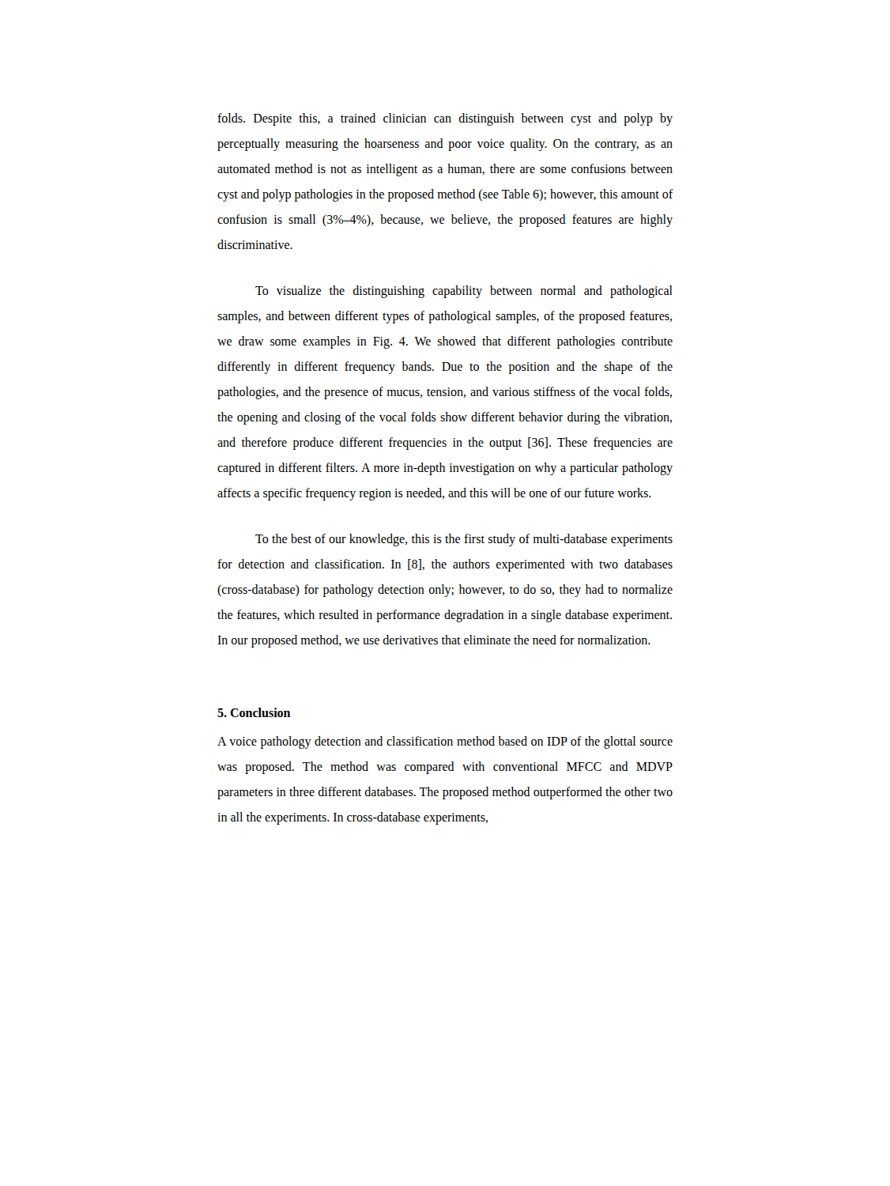folds. Despite this, a trained clinician can distinguish between cyst and polyp by perceptually measuring the hoarseness and poor voice quality. On the contrary, as an automated method is not as intelligent as a human, there are some confusions between cyst and polyp pathologies in the proposed method (see Table 6); however, this amount of confusion is small (3%–4%), because, we believe, the proposed features are highly discriminative.
To visualize the distinguishing capability between normal and pathological samples, and between different types of pathological samples, of the proposed features, we draw some examples in Fig. 4. We showed that different pathologies contribute differently in different frequency bands. Due to the position and the shape of the pathologies, and the presence of mucus, tension, and various stiffness of the vocal folds, the opening and closing of the vocal folds show different behavior during the vibration, and therefore produce different frequencies in the output [36]. These frequencies are captured in different filters. A more in-depth investigation on why a particular pathology affects a specific frequency region is needed, and this will be one of our future works.
To the best of our knowledge, this is the first study of multi-database experiments for detection and classification. In [8], the authors experimented with two databases (cross-database) for pathology detection only; however, to do so, they had to normalize the features, which resulted in performance degradation in a single database experiment. In our proposed method, we use derivatives that eliminate the need for normalization.
5. Conclusion
A voice pathology detection and classification method based on IDP of the glottal source was proposed. The method was compared with conventional MFCC and MDVP parameters in three different databases. The proposed method outperformed the other two in all the experiments. In cross-database experiments,